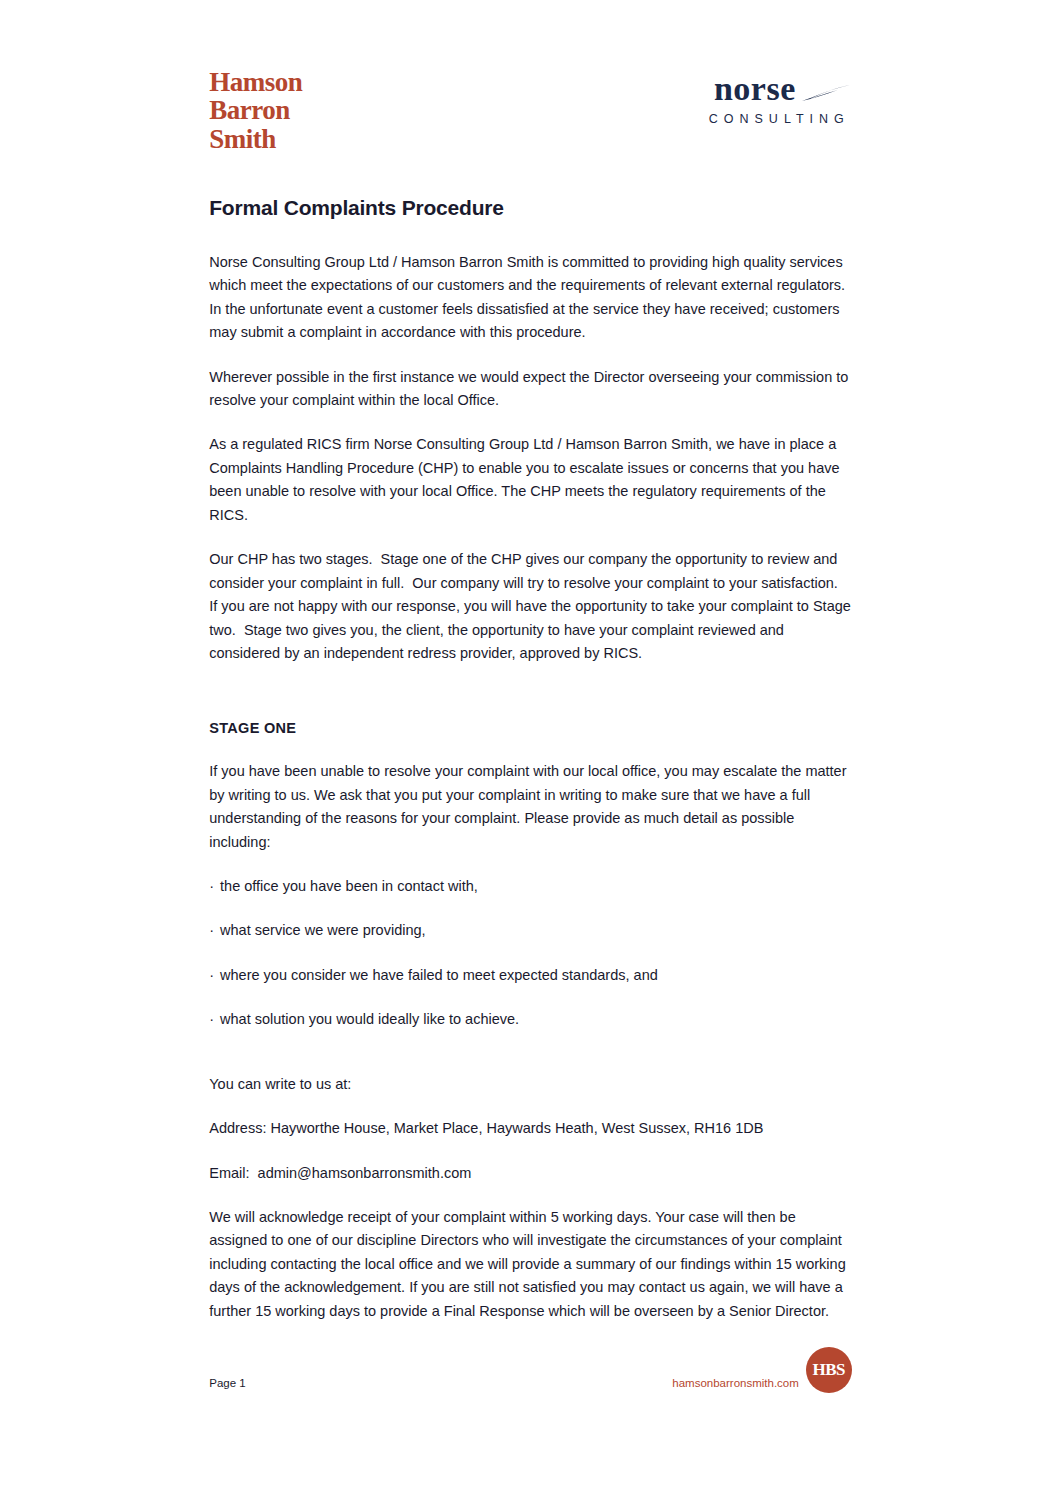Hamson
Barron
Smith
norse
CONSULTING
Formal Complaints Procedure
Norse Consulting Group Ltd / Hamson Barron Smith is committed to providing high quality services which meet the expectations of our customers and the requirements of relevant external regulators. In the unfortunate event a customer feels dissatisfied at the service they have received; customers may submit a complaint in accordance with this procedure.
Wherever possible in the first instance we would expect the Director overseeing your commission to resolve your complaint within the local Office.
As a regulated RICS firm Norse Consulting Group Ltd / Hamson Barron Smith, we have in place a Complaints Handling Procedure (CHP) to enable you to escalate issues or concerns that you have been unable to resolve with your local Office. The CHP meets the regulatory requirements of the RICS.
Our CHP has two stages. Stage one of the CHP gives our company the opportunity to review and consider your complaint in full. Our company will try to resolve your complaint to your satisfaction. If you are not happy with our response, you will have the opportunity to take your complaint to Stage two. Stage two gives you, the client, the opportunity to have your complaint reviewed and considered by an independent redress provider, approved by RICS.
STAGE ONE
If you have been unable to resolve your complaint with our local office, you may escalate the matter by writing to us. We ask that you put your complaint in writing to make sure that we have a full understanding of the reasons for your complaint. Please provide as much detail as possible including:
the office you have been in contact with,
what service we were providing,
where you consider we have failed to meet expected standards, and
what solution you would ideally like to achieve.
You can write to us at:
Address: Hayworthe House, Market Place, Haywards Heath, West Sussex, RH16 1DB
Email: admin@hamsonbarronsmith.com
We will acknowledge receipt of your complaint within 5 working days. Your case will then be assigned to one of our discipline Directors who will investigate the circumstances of your complaint including contacting the local office and we will provide a summary of our findings within 15 working days of the acknowledgement. If you are still not satisfied you may contact us again, we will have a further 15 working days to provide a Final Response which will be overseen by a Senior Director.
Page 1
hamsonbarronsmith.com
HBS